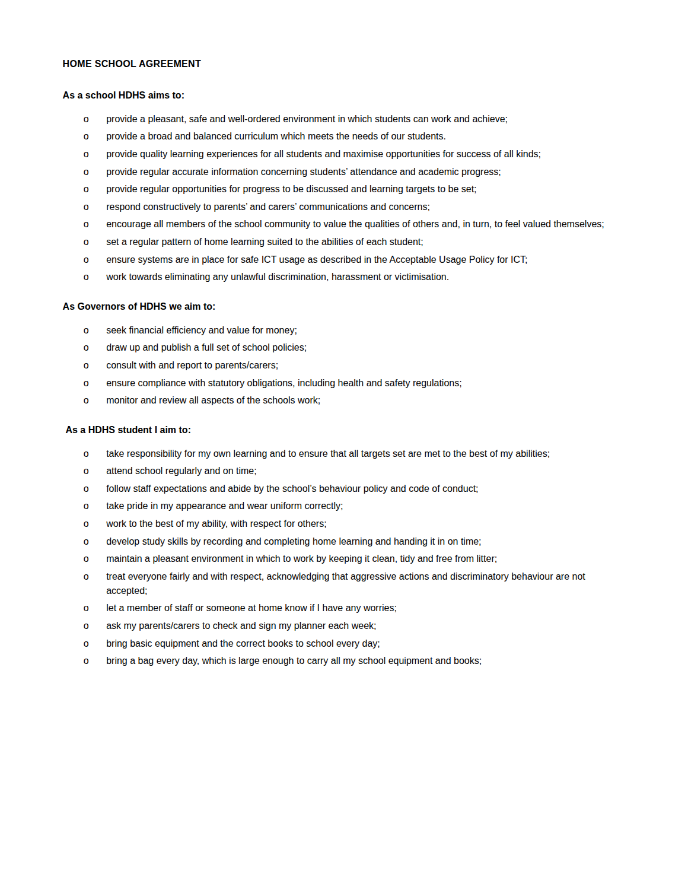HOME SCHOOL AGREEMENT
As a school HDHS aims to:
provide a pleasant, safe and well-ordered environment in which students can work and achieve;
provide a broad and balanced curriculum which meets the needs of our students.
provide quality learning experiences for all students and maximise opportunities for success of all kinds;
provide regular accurate information concerning students’ attendance and academic progress;
provide regular opportunities for progress to be discussed and learning targets to be set;
respond constructively to parents’ and carers’ communications and concerns;
encourage all members of the school community to value the qualities of others and, in turn, to feel valued themselves;
set a regular pattern of home learning suited to the abilities of each student;
ensure systems are in place for safe ICT usage as described in the Acceptable Usage Policy for ICT;
work towards eliminating any unlawful discrimination, harassment or victimisation.
As Governors of HDHS we aim to:
seek financial efficiency and value for money;
draw up and publish a full set of school policies;
consult with and report to parents/carers;
ensure compliance with statutory obligations, including health and safety regulations;
monitor and review all aspects of the schools work;
As a HDHS student I aim to:
take responsibility for my own learning and to ensure that all targets set are met to the best of my abilities;
attend school regularly and on time;
follow staff expectations and abide by the school’s behaviour policy and code of conduct;
take pride in my appearance and wear uniform correctly;
work to the best of my ability, with respect for others;
develop study skills by recording and completing home learning and handing it in on time;
maintain a pleasant environment in which to work by keeping it clean, tidy and free from litter;
treat everyone fairly and with respect, acknowledging that aggressive actions and discriminatory behaviour are not accepted;
let a member of staff or someone at home know if I have any worries;
ask my parents/carers to check and sign my planner each week;
bring basic equipment and the correct books to school every day;
bring a bag every day, which is large enough to carry all my school equipment and books;